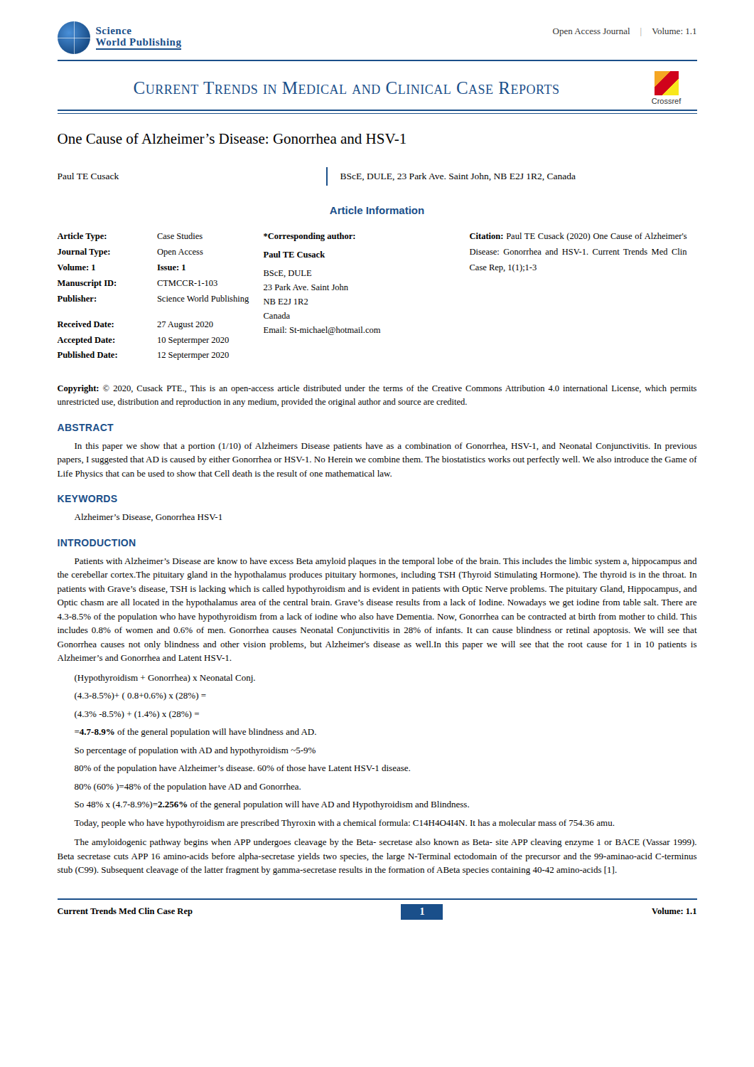Science
World Publishing
Open Access Journal | Volume: 1.1
Current Trends in Medical and Clinical Case Reports
Crossref
One Cause of Alzheimer’s Disease: Gonorrhea and HSV-1
Paul TE Cusack
BScE, DULE, 23 Park Ave. Saint John, NB E2J 1R2, Canada
Article Information
Article Type:
Case Studies
Journal Type:
Open Access
Volume: 1
Issue: 1
Manuscript ID:
CTMCCR-1-103
Publisher:
Science World Publishing
Received Date:
27 August 2020
Accepted Date:
10 Septermper 2020
Published Date:
12 Septermper 2020
*Corresponding author:
Paul TE Cusack
BScE, DULE
23 Park Ave. Saint John
NB E2J 1R2
Canada
Email: St-michael@hotmail.com
Citation: Paul TE Cusack (2020) One Cause of Alzheimer's Disease: Gonorrhea and HSV-1. Current Trends Med Clin Case Rep, 1(1);1-3
Copyright: © 2020, Cusack PTE., This is an open-access article distributed under the terms of the Creative Commons Attribution 4.0 international License, which permits unrestricted use, distribution and reproduction in any medium, provided the original author and source are credited.
ABSTRACT
In this paper we show that a portion (1/10) of Alzheimers Disease patients have as a combination of Gonorrhea, HSV-1, and Neonatal Conjunctivitis. In previous papers, I suggested that AD is caused by either Gonorrhea or HSV-1. No Herein we combine them. The biostatistics works out perfectly well. We also introduce the Game of Life Physics that can be used to show that Cell death is the result of one mathematical law.
KEYWORDS
Alzheimer’s Disease, Gonorrhea HSV-1
INTRODUCTION
Patients with Alzheimer’s Disease are know to have excess Beta amyloid plaques in the temporal lobe of the brain. This includes the limbic system a, hippocampus and the cerebellar cortex.The pituitary gland in the hypothalamus produces pituitary hormones, including TSH (Thyroid Stimulating Hormone). The thyroid is in the throat. In patients with Grave’s disease, TSH is lacking which is called hypothyroidism and is evident in patients with Optic Nerve problems. The pituitary Gland, Hippocampus, and Optic chasm are all located in the hypothalamus area of the central brain. Grave’s disease results from a lack of Iodine. Nowadays we get iodine from table salt. There are 4.3-8.5% of the population who have hypothyroidism from a lack of iodine who also have Dementia. Now, Gonorrhea can be contracted at birth from mother to child. This includes 0.8% of women and 0.6% of men. Gonorrhea causes Neonatal Conjunctivitis in 28% of infants. It can cause blindness or retinal apoptosis. We will see that Gonorrhea causes not only blindness and other vision problems, but Alzheimer's disease as well.In this paper we will see that the root cause for 1 in 10 patients is Alzheimer’s and Gonorrhea and Latent HSV-1.
(Hypothyroidism + Gonorrhea) x Neonatal Conj.
(4.3-8.5%)+ ( 0.8+0.6%) x (28%) =
(4.3% -8.5%) + (1.4%) x (28%) =
=4.7-8.9% of the general population will have blindness and AD.
So percentage of population with AD and hypothyroidism ~5-9%
80% of the population have Alzheimer’s disease. 60% of those have Latent HSV-1 disease.
80% (60% )=48% of the population have AD and Gonorrhea.
So 48% x (4.7-8.9%)=2.256% of the general population will have AD and Hypothyroidism and Blindness.
Today, people who have hypothyroidism are prescribed Thyroxin with a chemical formula: C14H4O4I4N. It has a molecular mass of 754.36 amu.
The amyloidogenic pathway begins when APP undergoes cleavage by the Beta- secretase also known as Beta- site APP cleaving enzyme 1 or BACE (Vassar 1999). Beta secretase cuts APP 16 amino-acids before alpha-secretase yields two species, the large N-Terminal ectodomain of the precursor and the 99-aminao-acid C-terminus stub (C99). Subsequent cleavage of the latter fragment by gamma-secretase results in the formation of ABeta species containing 40-42 amino-acids [1].
Current Trends Med Clin Case Rep
1
Volume: 1.1